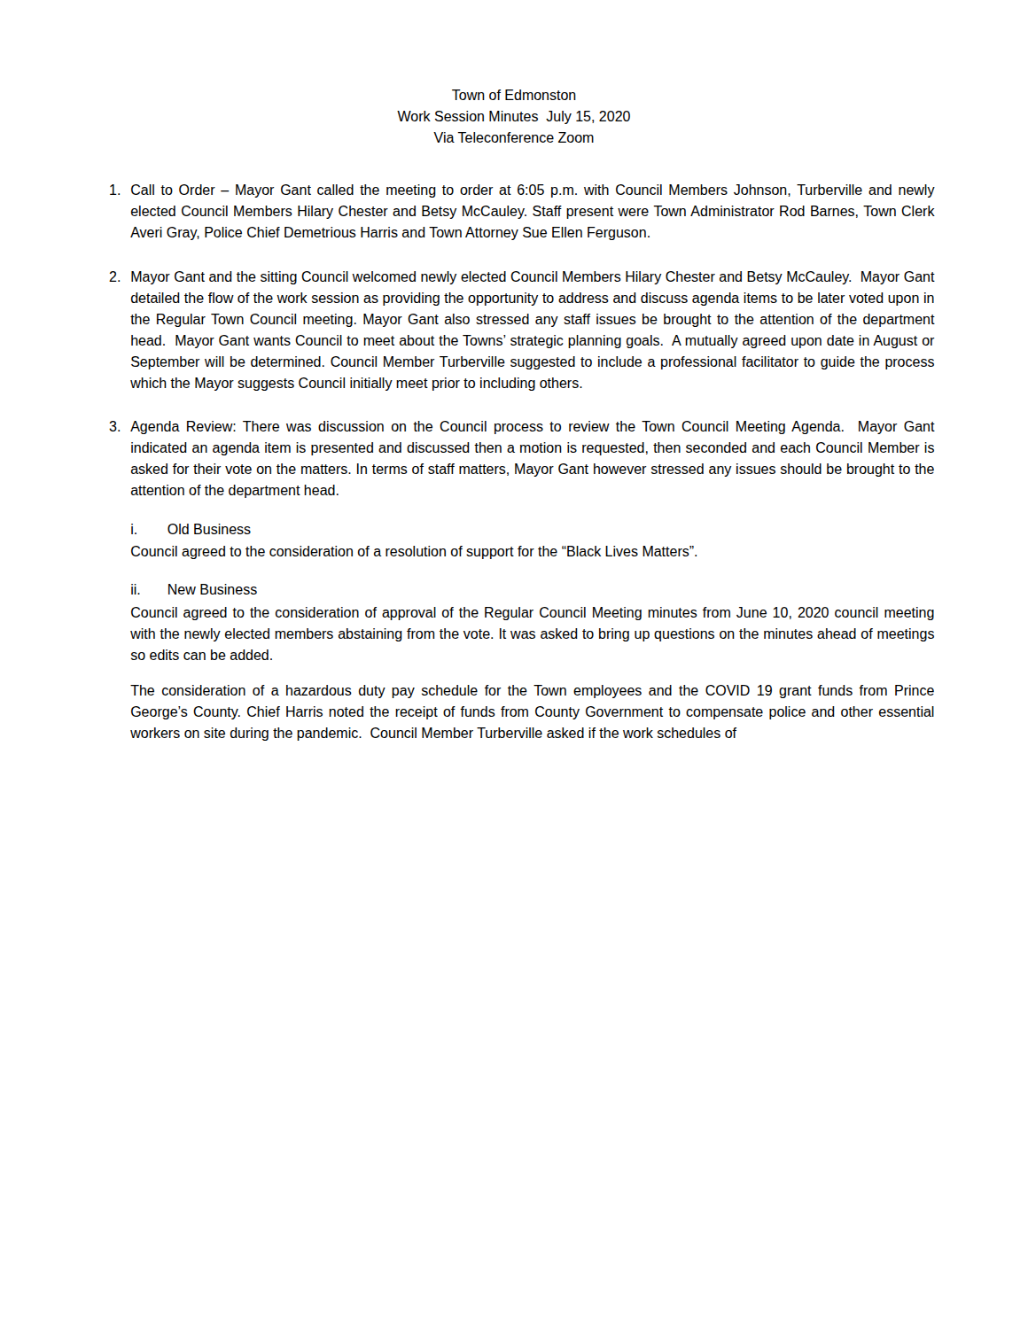Town of Edmonston
Work Session Minutes July 15, 2020
Via Teleconference Zoom
Call to Order – Mayor Gant called the meeting to order at 6:05 p.m. with Council Members Johnson, Turberville and newly elected Council Members Hilary Chester and Betsy McCauley. Staff present were Town Administrator Rod Barnes, Town Clerk Averi Gray, Police Chief Demetrious Harris and Town Attorney Sue Ellen Ferguson.
Mayor Gant and the sitting Council welcomed newly elected Council Members Hilary Chester and Betsy McCauley. Mayor Gant detailed the flow of the work session as providing the opportunity to address and discuss agenda items to be later voted upon in the Regular Town Council meeting. Mayor Gant also stressed any staff issues be brought to the attention of the department head. Mayor Gant wants Council to meet about the Towns’ strategic planning goals. A mutually agreed upon date in August or September will be determined. Council Member Turberville suggested to include a professional facilitator to guide the process which the Mayor suggests Council initially meet prior to including others.
Agenda Review: There was discussion on the Council process to review the Town Council Meeting Agenda. Mayor Gant indicated an agenda item is presented and discussed then a motion is requested, then seconded and each Council Member is asked for their vote on the matters. In terms of staff matters, Mayor Gant however stressed any issues should be brought to the attention of the department head.
i. Old Business
Council agreed to the consideration of a resolution of support for the “Black Lives Matters”.
ii. New Business
Council agreed to the consideration of approval of the Regular Council Meeting minutes from June 10, 2020 council meeting with the newly elected members abstaining from the vote. It was asked to bring up questions on the minutes ahead of meetings so edits can be added.
The consideration of a hazardous duty pay schedule for the Town employees and the COVID 19 grant funds from Prince George’s County. Chief Harris noted the receipt of funds from County Government to compensate police and other essential workers on site during the pandemic. Council Member Turberville asked if the work schedules of